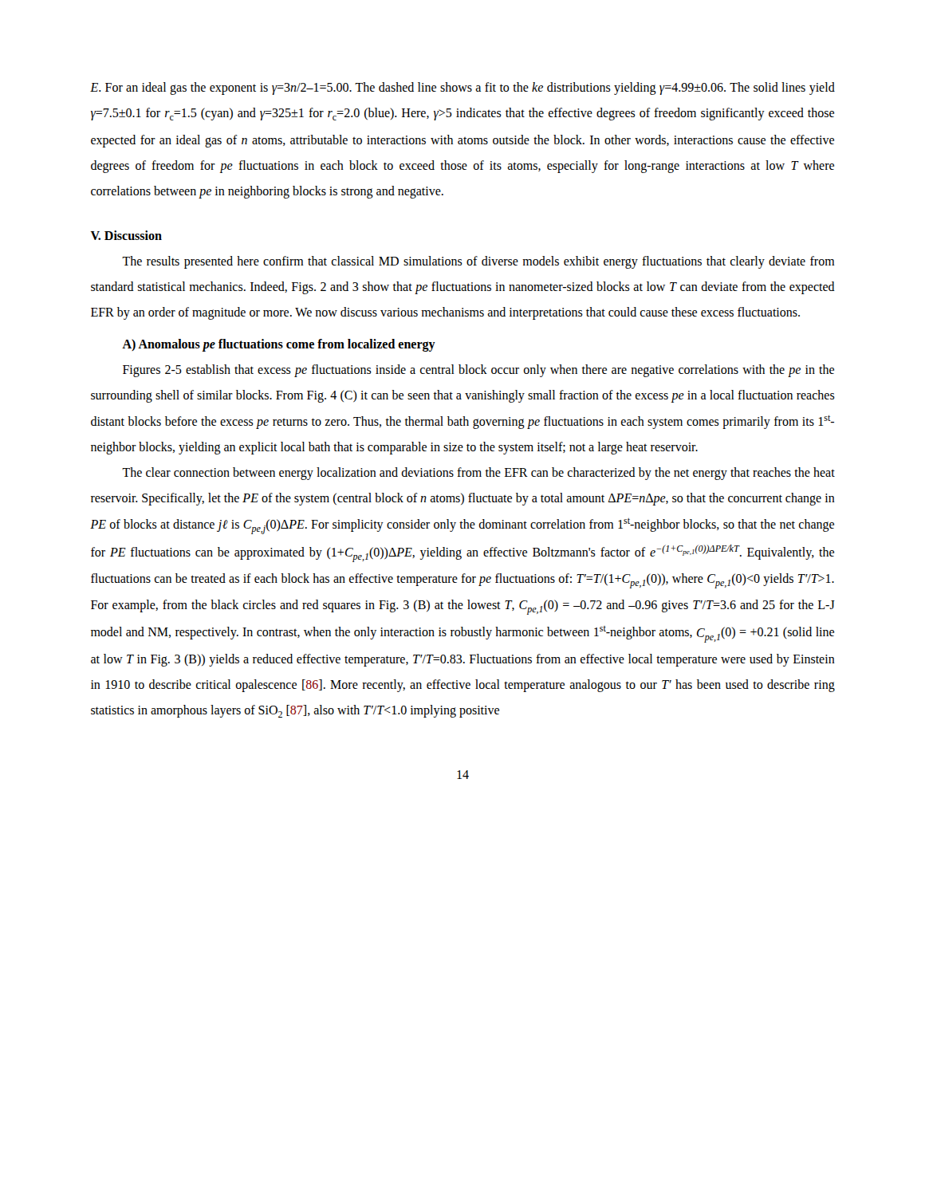E. For an ideal gas the exponent is γ=3n/2–1=5.00. The dashed line shows a fit to the ke distributions yielding γ=4.99±0.06. The solid lines yield γ=7.5±0.1 for rc=1.5 (cyan) and γ=325±1 for rc=2.0 (blue). Here, γ>5 indicates that the effective degrees of freedom significantly exceed those expected for an ideal gas of n atoms, attributable to interactions with atoms outside the block. In other words, interactions cause the effective degrees of freedom for pe fluctuations in each block to exceed those of its atoms, especially for long-range interactions at low T where correlations between pe in neighboring blocks is strong and negative.
V. Discussion
The results presented here confirm that classical MD simulations of diverse models exhibit energy fluctuations that clearly deviate from standard statistical mechanics. Indeed, Figs. 2 and 3 show that pe fluctuations in nanometer-sized blocks at low T can deviate from the expected EFR by an order of magnitude or more. We now discuss various mechanisms and interpretations that could cause these excess fluctuations.
A) Anomalous pe fluctuations come from localized energy
Figures 2-5 establish that excess pe fluctuations inside a central block occur only when there are negative correlations with the pe in the surrounding shell of similar blocks. From Fig. 4 (C) it can be seen that a vanishingly small fraction of the excess pe in a local fluctuation reaches distant blocks before the excess pe returns to zero. Thus, the thermal bath governing pe fluctuations in each system comes primarily from its 1st-neighbor blocks, yielding an explicit local bath that is comparable in size to the system itself; not a large heat reservoir.
The clear connection between energy localization and deviations from the EFR can be characterized by the net energy that reaches the heat reservoir. Specifically, let the PE of the system (central block of n atoms) fluctuate by a total amount ΔPE=n Δpe, so that the concurrent change in PE of blocks at distance jℓ is Cpe,j(0)ΔPE. For simplicity consider only the dominant correlation from 1st-neighbor blocks, so that the net change for PE fluctuations can be approximated by (1+Cpe,1(0))ΔPE, yielding an effective Boltzmann's factor of e−(1+Cpe,1(0))ΔPE/kT. Equivalently, the fluctuations can be treated as if each block has an effective temperature for pe fluctuations of: T′=T/(1+Cpe,1(0)), where Cpe,1(0)<0 yields T′/T>1. For example, from the black circles and red squares in Fig. 3 (B) at the lowest T, Cpe,1(0) = –0.72 and –0.96 gives T′/T=3.6 and 25 for the L-J model and NM, respectively. In contrast, when the only interaction is robustly harmonic between 1st-neighbor atoms, Cpe,1(0) = +0.21 (solid line at low T in Fig. 3 (B)) yields a reduced effective temperature, T′/T=0.83. Fluctuations from an effective local temperature were used by Einstein in 1910 to describe critical opalescence [86]. More recently, an effective local temperature analogous to our T′ has been used to describe ring statistics in amorphous layers of SiO2 [87], also with T′/T<1.0 implying positive
14